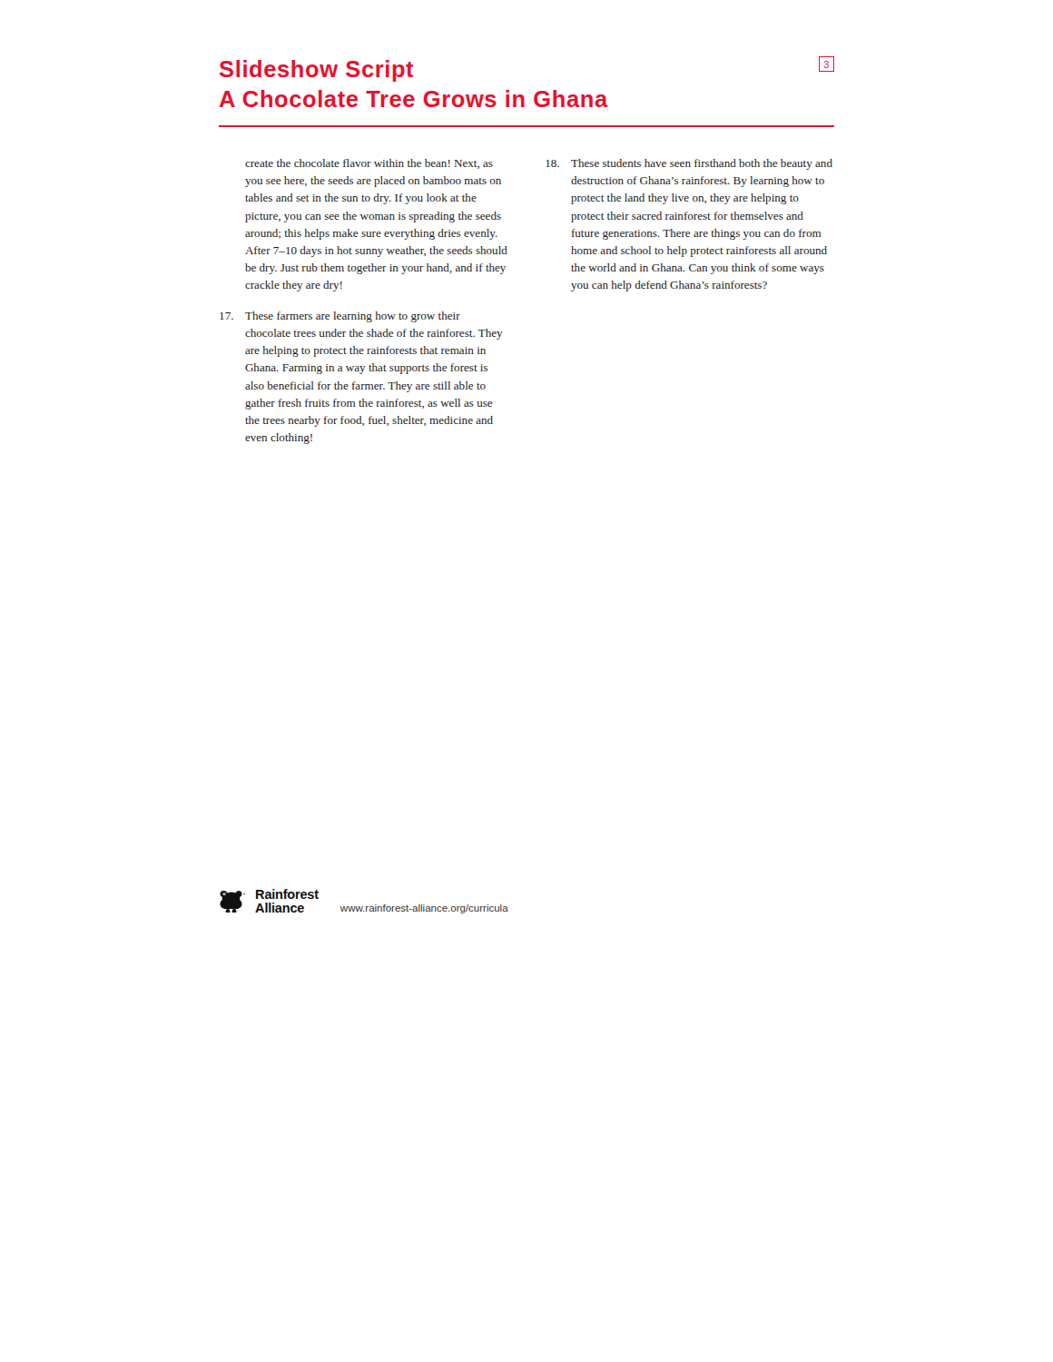3
Slideshow Script
A Chocolate Tree Grows in Ghana
create the chocolate flavor within the bean! Next, as you see here, the seeds are placed on bamboo mats on tables and set in the sun to dry. If you look at the picture, you can see the woman is spreading the seeds around; this helps make sure everything dries evenly. After 7–10 days in hot sunny weather, the seeds should be dry. Just rub them together in your hand, and if they crackle they are dry!
17. These farmers are learning how to grow their chocolate trees under the shade of the rainforest. They are helping to protect the rainforests that remain in Ghana. Farming in a way that supports the forest is also beneficial for the farmer. They are still able to gather fresh fruits from the rainforest, as well as use the trees nearby for food, fuel, shelter, medicine and even clothing!
18. These students have seen firsthand both the beauty and destruction of Ghana’s rainforest. By learning how to protect the land they live on, they are helping to protect their sacred rainforest for themselves and future generations. There are things you can do from home and school to help protect rainforests all around the world and in Ghana. Can you think of some ways you can help defend Ghana’s rainforests?
RainforestAlliance
www.rainforest-alliance.org/curricula